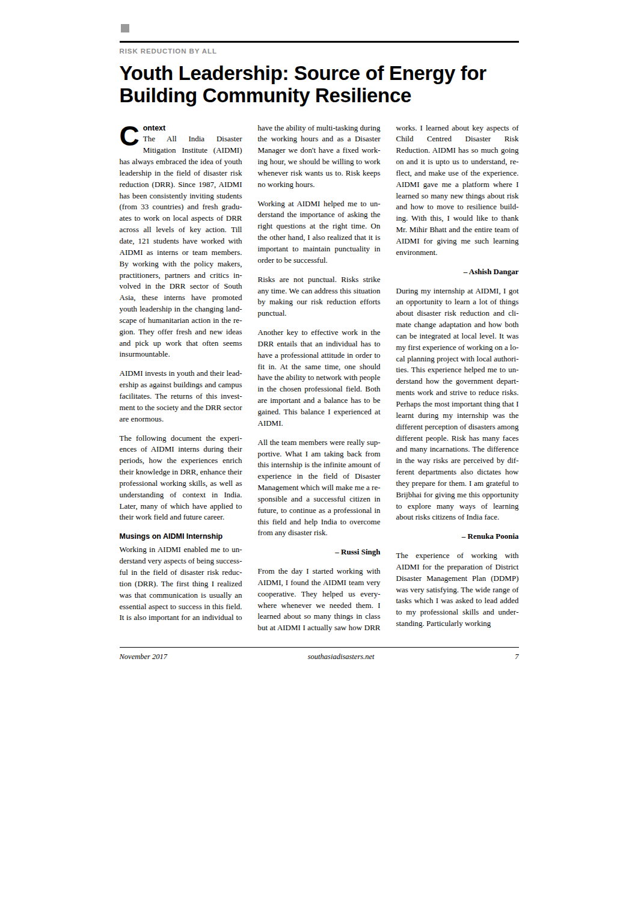Risk Reduction by All
Youth Leadership: Source of Energy for
Building Community Resilience
Context
The All India Disaster Mitigation Institute (AIDMI) has always embraced the idea of youth leadership in the field of disaster risk reduction (DRR). Since 1987, AIDMI has been consistently inviting students (from 33 countries) and fresh graduates to work on local aspects of DRR across all levels of key action. Till date, 121 students have worked with AIDMI as interns or team members. By working with the policy makers, practitioners, partners and critics involved in the DRR sector of South Asia, these interns have promoted youth leadership in the changing landscape of humanitarian action in the region. They offer fresh and new ideas and pick up work that often seems insurmountable.
AIDMI invests in youth and their leadership as against buildings and campus facilitates. The returns of this investment to the society and the DRR sector are enormous.
The following document the experiences of AIDMI interns during their periods, how the experiences enrich their knowledge in DRR, enhance their professional working skills, as well as understanding of context in India. Later, many of which have applied to their work field and future career.
Musings on AIDMI Internship
Working in AIDMI enabled me to understand very aspects of being successful in the field of disaster risk reduction (DRR). The first thing I realized was that communication is usually an essential aspect to success in this field. It is also important for an individual to have the ability of multi-tasking during the working hours and as a Disaster Manager we don't have a fixed working hour, we should be willing to work whenever risk wants us to. Risk keeps no working hours.
Working at AIDMI helped me to understand the importance of asking the right questions at the right time. On the other hand, I also realized that it is important to maintain punctuality in order to be successful.
Risks are not punctual. Risks strike any time. We can address this situation by making our risk reduction efforts punctual.
Another key to effective work in the DRR entails that an individual has to have a professional attitude in order to fit in. At the same time, one should have the ability to network with people in the chosen professional field. Both are important and a balance has to be gained. This balance I experienced at AIDMI.
All the team members were really supportive. What I am taking back from this internship is the infinite amount of experience in the field of Disaster Management which will make me a responsible and a successful citizen in future, to continue as a professional in this field and help India to overcome from any disaster risk.
– Russi Singh
From the day I started working with AIDMI, I found the AIDMI team very cooperative. They helped us everywhere whenever we needed them. I learned about so many things in class but at AIDMI I actually saw how DRR works. I learned about key aspects of Child Centred Disaster Risk Reduction. AIDMI has so much going on and it is upto us to understand, reflect, and make use of the experience. AIDMI gave me a platform where I learned so many new things about risk and how to move to resilience building. With this, I would like to thank Mr. Mihir Bhatt and the entire team of AIDMI for giving me such learning environment.
– Ashish Dangar
During my internship at AIDMI, I got an opportunity to learn a lot of things about disaster risk reduction and climate change adaptation and how both can be integrated at local level. It was my first experience of working on a local planning project with local authorities. This experience helped me to understand how the government departments work and strive to reduce risks. Perhaps the most important thing that I learnt during my internship was the different perception of disasters among different people. Risk has many faces and many incarnations. The difference in the way risks are perceived by different departments also dictates how they prepare for them. I am grateful to Brijbhai for giving me this opportunity to explore many ways of learning about risks citizens of India face.
– Renuka Poonia
The experience of working with AIDMI for the preparation of District Disaster Management Plan (DDMP) was very satisfying. The wide range of tasks which I was asked to lead added to my professional skills and understanding. Particularly working
November 2017 southasiadisasters.net 7